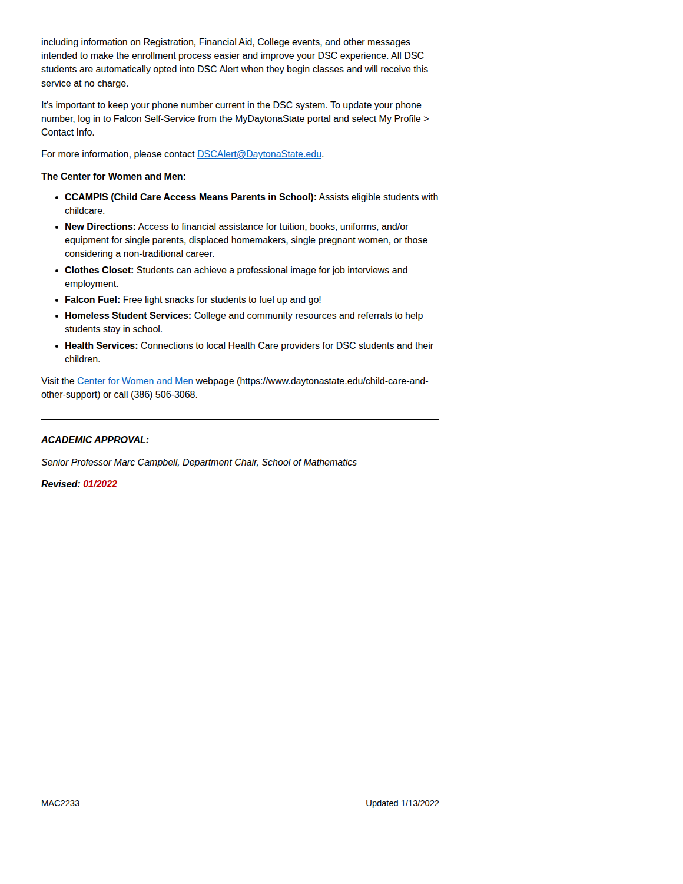including information on Registration, Financial Aid, College events, and other messages intended to make the enrollment process easier and improve your DSC experience. All DSC students are automatically opted into DSC Alert when they begin classes and will receive this service at no charge.
It's important to keep your phone number current in the DSC system. To update your phone number, log in to Falcon Self-Service from the MyDaytonaState portal and select My Profile > Contact Info.
For more information, please contact DSCAlert@DaytonaState.edu.
The Center for Women and Men:
CCAMPIS (Child Care Access Means Parents in School): Assists eligible students with childcare.
New Directions: Access to financial assistance for tuition, books, uniforms, and/or equipment for single parents, displaced homemakers, single pregnant women, or those considering a non-traditional career.
Clothes Closet: Students can achieve a professional image for job interviews and employment.
Falcon Fuel: Free light snacks for students to fuel up and go!
Homeless Student Services: College and community resources and referrals to help students stay in school.
Health Services: Connections to local Health Care providers for DSC students and their children.
Visit the Center for Women and Men webpage (https://www.daytonastate.edu/child-care-and-other-support) or call (386) 506-3068.
ACADEMIC APPROVAL:
Senior Professor Marc Campbell, Department Chair, School of Mathematics
Revised: 01/2022
MAC2233 Updated 1/13/2022